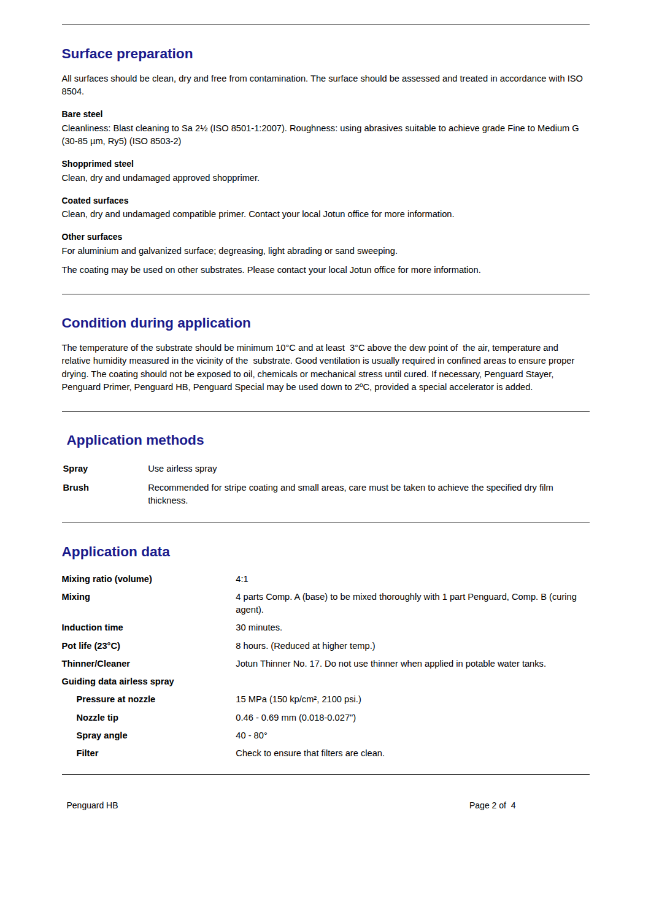Surface preparation
All surfaces should be clean, dry and free from contamination. The surface should be assessed and treated in accordance with ISO 8504.
Bare steel
Cleanliness: Blast cleaning to Sa 2½ (ISO 8501-1:2007). Roughness: using abrasives suitable to achieve grade Fine to Medium G (30-85 µm, Ry5) (ISO 8503-2)
Shopprimed steel
Clean, dry and undamaged approved shopprimer.
Coated surfaces
Clean, dry and undamaged compatible primer. Contact your local Jotun office for more information.
Other surfaces
For aluminium and galvanized surface; degreasing, light abrading or sand sweeping.
The coating may be used on other substrates. Please contact your local Jotun office for more information.
Condition during application
The temperature of the substrate should be minimum 10°C and at least 3°C above the dew point of the air, temperature and relative humidity measured in the vicinity of the substrate. Good ventilation is usually required in confined areas to ensure proper drying. The coating should not be exposed to oil, chemicals or mechanical stress until cured. If necessary, Penguard Stayer, Penguard Primer, Penguard HB, Penguard Special may be used down to 2ºC, provided a special accelerator is added.
Application methods
| Spray | Use airless spray |
| Brush | Recommended for stripe coating and small areas, care must be taken to achieve the specified dry film thickness. |
Application data
| Mixing ratio (volume) | 4:1 |
| Mixing | 4 parts Comp. A (base) to be mixed thoroughly with 1 part Penguard, Comp. B (curing agent). |
| Induction time | 30 minutes. |
| Pot life (23°C) | 8 hours. (Reduced at higher temp.) |
| Thinner/Cleaner | Jotun Thinner No. 17. Do not use thinner when applied in potable water tanks. |
| Guiding data airless spray | |
| Pressure at nozzle | 15 MPa (150 kp/cm², 2100 psi.) |
| Nozzle tip | 0.46 - 0.69 mm (0.018-0.027") |
| Spray angle | 40 - 80° |
| Filter | Check to ensure that filters are clean. |
Penguard HB
Page 2 of 4